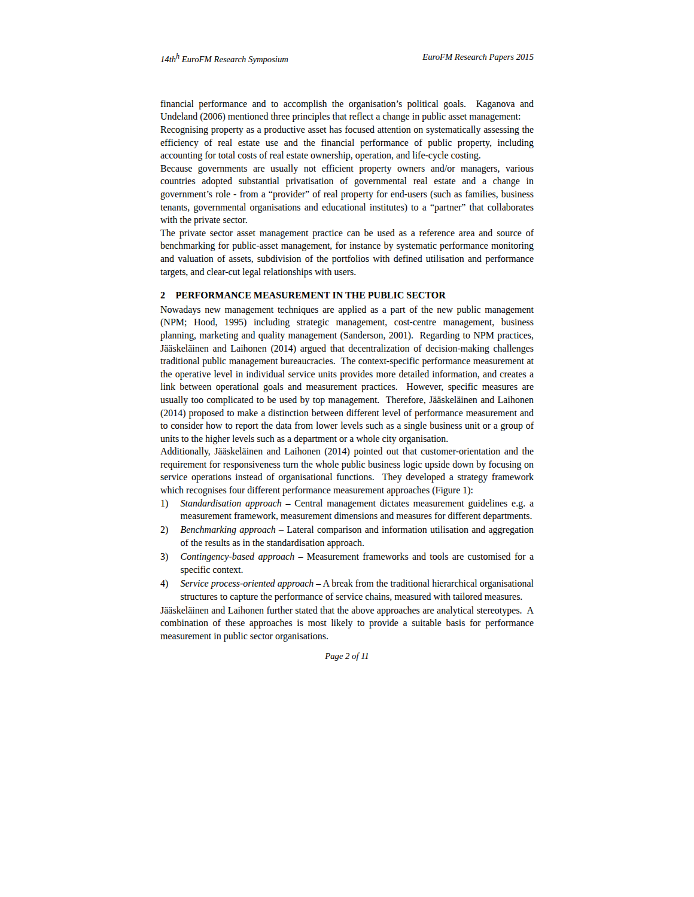14thh EuroFM Research Symposium
EuroFM Research Papers 2015
financial performance and to accomplish the organisation’s political goals. Kaganova and Undeland (2006) mentioned three principles that reflect a change in public asset management:
Recognising property as a productive asset has focused attention on systematically assessing the efficiency of real estate use and the financial performance of public property, including accounting for total costs of real estate ownership, operation, and life-cycle costing.
Because governments are usually not efficient property owners and/or managers, various countries adopted substantial privatisation of governmental real estate and a change in government’s role - from a “provider” of real property for end-users (such as families, business tenants, governmental organisations and educational institutes) to a “partner” that collaborates with the private sector.
The private sector asset management practice can be used as a reference area and source of benchmarking for public-asset management, for instance by systematic performance monitoring and valuation of assets, subdivision of the portfolios with defined utilisation and performance targets, and clear-cut legal relationships with users.
2 PERFORMANCE MEASUREMENT IN THE PUBLIC SECTOR
Nowadays new management techniques are applied as a part of the new public management (NPM; Hood, 1995) including strategic management, cost-centre management, business planning, marketing and quality management (Sanderson, 2001). Regarding to NPM practices, Jääskeläinen and Laihonen (2014) argued that decentralization of decision-making challenges traditional public management bureaucracies. The context-specific performance measurement at the operative level in individual service units provides more detailed information, and creates a link between operational goals and measurement practices. However, specific measures are usually too complicated to be used by top management. Therefore, Jääskeläinen and Laihonen (2014) proposed to make a distinction between different level of performance measurement and to consider how to report the data from lower levels such as a single business unit or a group of units to the higher levels such as a department or a whole city organisation.
Additionally, Jääskeläinen and Laihonen (2014) pointed out that customer-orientation and the requirement for responsiveness turn the whole public business logic upside down by focusing on service operations instead of organisational functions. They developed a strategy framework which recognises four different performance measurement approaches (Figure 1):
Standardisation approach – Central management dictates measurement guidelines e.g. a measurement framework, measurement dimensions and measures for different departments.
Benchmarking approach – Lateral comparison and information utilisation and aggregation of the results as in the standardisation approach.
Contingency-based approach – Measurement frameworks and tools are customised for a specific context.
Service process-oriented approach – A break from the traditional hierarchical organisational structures to capture the performance of service chains, measured with tailored measures.
Jääskeläinen and Laihonen further stated that the above approaches are analytical stereotypes. A combination of these approaches is most likely to provide a suitable basis for performance measurement in public sector organisations.
Page 2 of 11